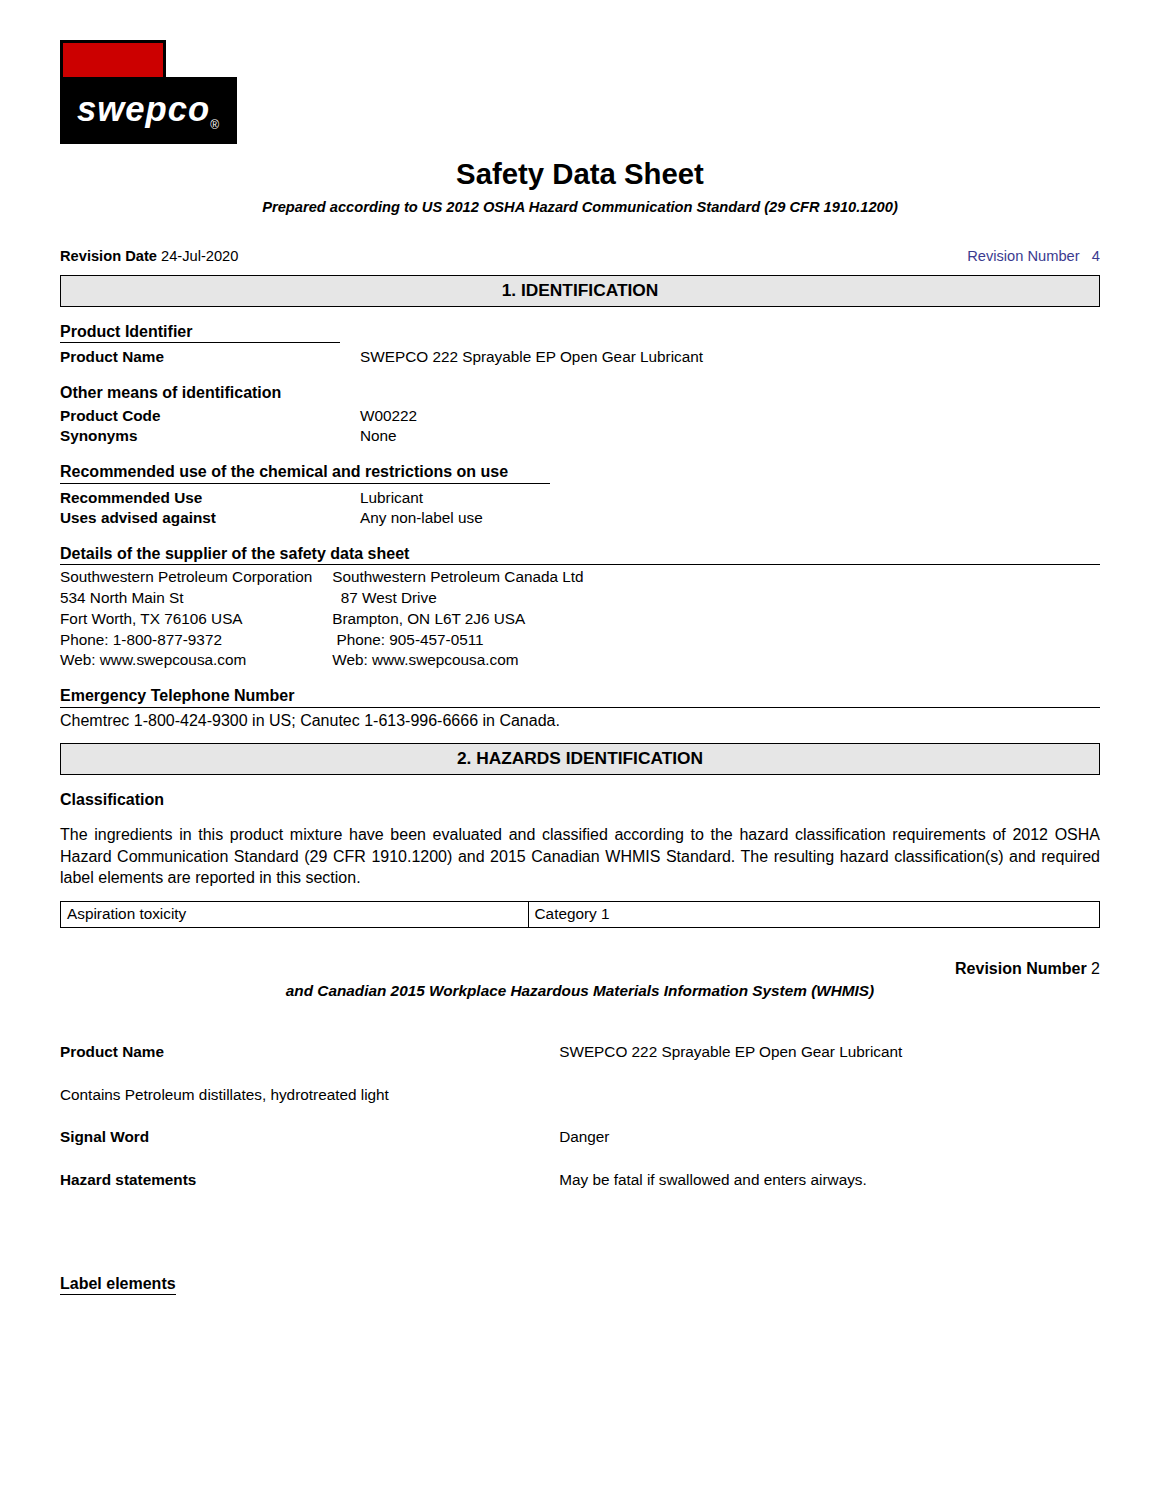swepco®
Safety Data Sheet
Prepared according to US 2012 OSHA Hazard Communication Standard (29 CFR 1910.1200)
Revision Date 24-Jul-2020
Revision Number 4
1. IDENTIFICATION
Product Identifier
| Product Name | SWEPCO 222 Sprayable EP Open Gear Lubricant |
Other means of identification
| Product Code | W00222 |
| Synonyms | None |
Recommended use of the chemical and restrictions on use
| Recommended Use | Lubricant |
| Uses advised against | Any non-label use |
Details of the supplier of the safety data sheet
| Southwestern Petroleum Corporation | Southwestern Petroleum Canada Ltd |
| 534 North Main St | 87 West Drive |
| Fort Worth, TX 76106 USA | Brampton, ON L6T 2J6 USA |
| Phone: 1-800-877-9372 | Phone: 905-457-0511 |
| Web: www.swepcousa.com | Web: www.swepcousa.com |
Emergency Telephone Number
Chemtrec 1-800-424-9300 in US; Canutec 1-613-996-6666 in Canada.
2. HAZARDS IDENTIFICATION
Classification
The ingredients in this product mixture have been evaluated and classified according to the hazard classification requirements of 2012 OSHA Hazard Communication Standard (29 CFR 1910.1200) and 2015 Canadian WHMIS Standard. The resulting hazard classification(s) and required label elements are reported in this section.
| Aspiration toxicity | Category 1 |
Revision Number 2
and Canadian 2015 Workplace Hazardous Materials Information System (WHMIS)
| Product Name | SWEPCO 222 Sprayable EP Open Gear Lubricant |
Contains Petroleum distillates, hydrotreated light
| Signal Word | Danger |
| Hazard statements | May be fatal if swallowed and enters airways. |
Label elements